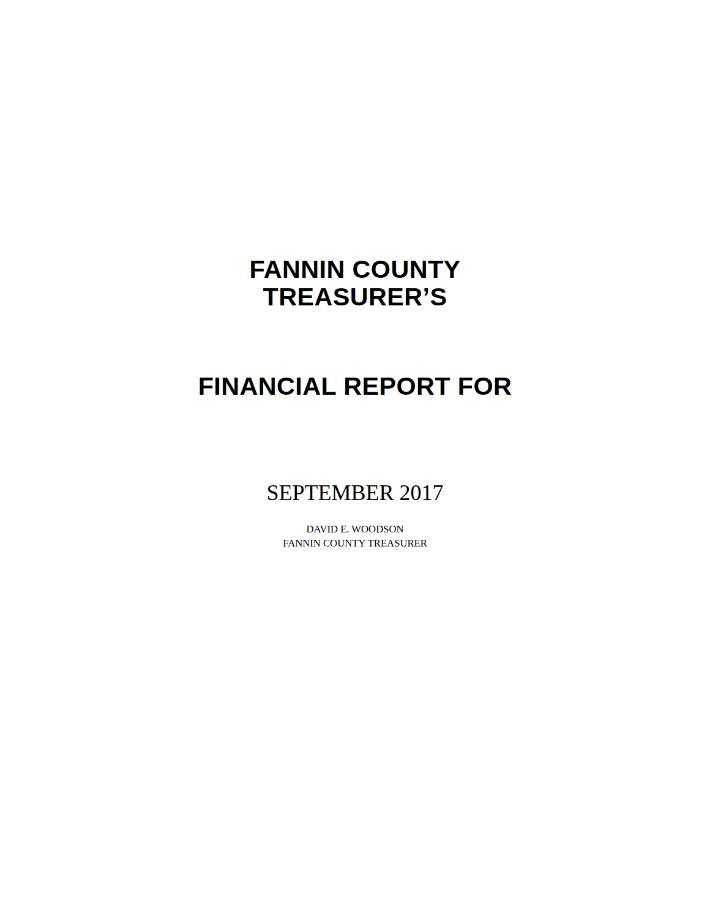FANNIN COUNTY TREASURER’S
FINANCIAL REPORT FOR
SEPTEMBER 2017
DAVID E. WOODSON
FANNIN COUNTY TREASURER